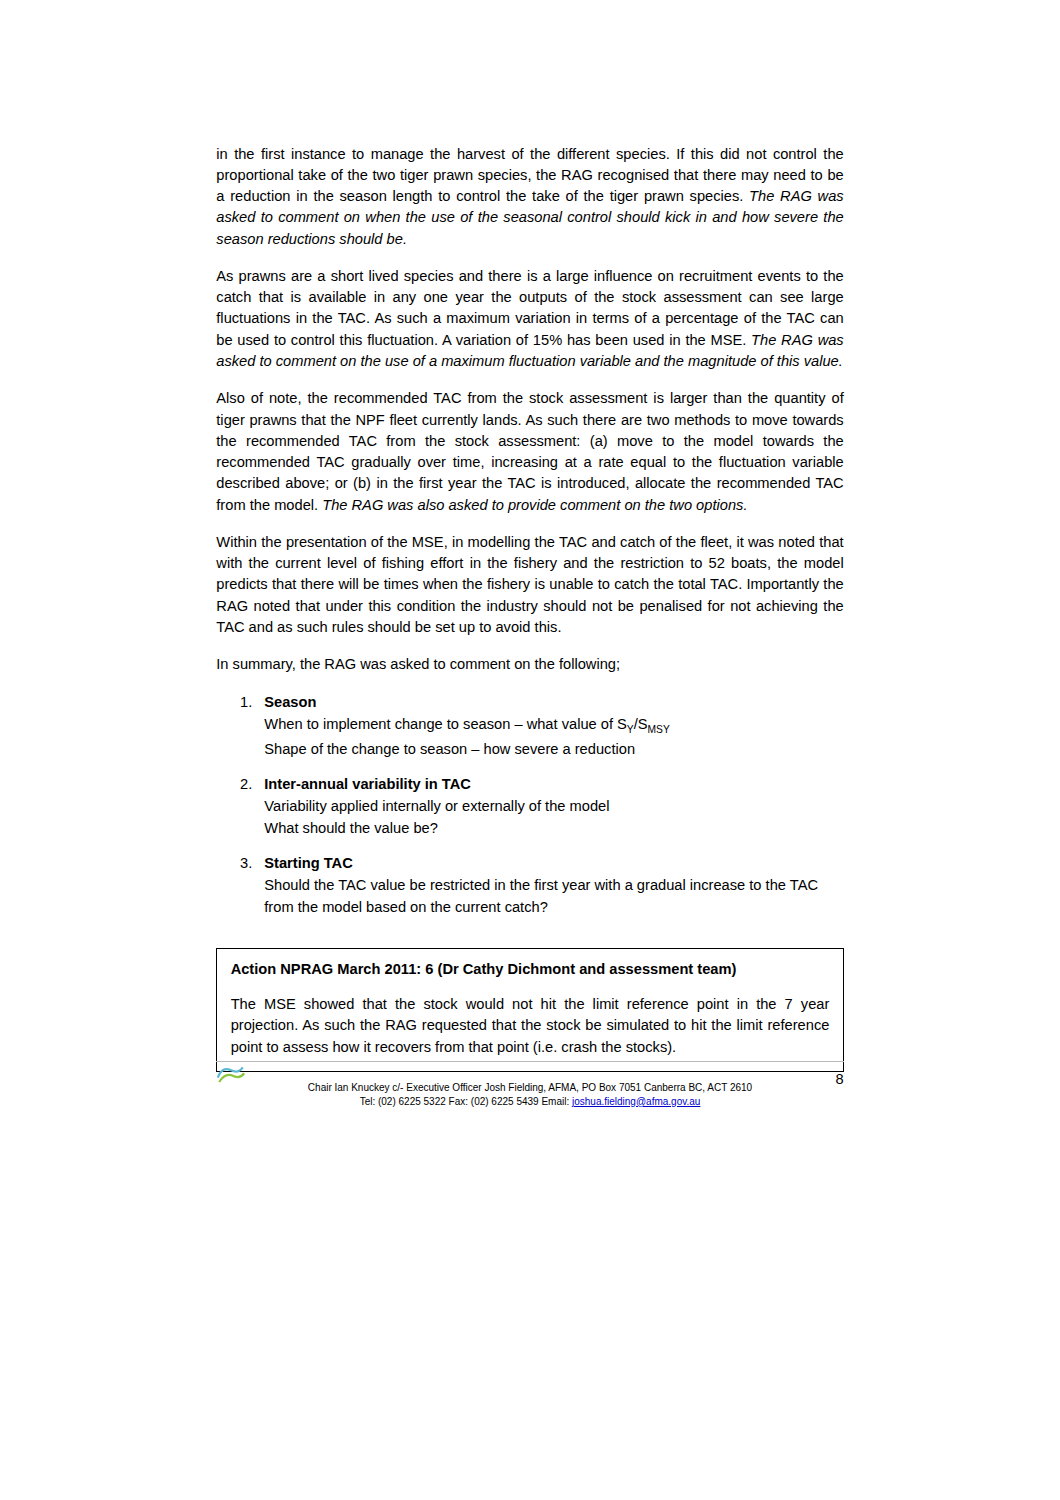in the first instance to manage the harvest of the different species. If this did not control the proportional take of the two tiger prawn species, the RAG recognised that there may need to be a reduction in the season length to control the take of the tiger prawn species. The RAG was asked to comment on when the use of the seasonal control should kick in and how severe the season reductions should be.
As prawns are a short lived species and there is a large influence on recruitment events to the catch that is available in any one year the outputs of the stock assessment can see large fluctuations in the TAC. As such a maximum variation in terms of a percentage of the TAC can be used to control this fluctuation. A variation of 15% has been used in the MSE. The RAG was asked to comment on the use of a maximum fluctuation variable and the magnitude of this value.
Also of note, the recommended TAC from the stock assessment is larger than the quantity of tiger prawns that the NPF fleet currently lands. As such there are two methods to move towards the recommended TAC from the stock assessment: (a) move to the model towards the recommended TAC gradually over time, increasing at a rate equal to the fluctuation variable described above; or (b) in the first year the TAC is introduced, allocate the recommended TAC from the model. The RAG was also asked to provide comment on the two options.
Within the presentation of the MSE, in modelling the TAC and catch of the fleet, it was noted that with the current level of fishing effort in the fishery and the restriction to 52 boats, the model predicts that there will be times when the fishery is unable to catch the total TAC. Importantly the RAG noted that under this condition the industry should not be penalised for not achieving the TAC and as such rules should be set up to avoid this.
In summary, the RAG was asked to comment on the following;
Season When to implement change to season – what value of SY/SMSY Shape of the change to season – how severe a reduction
Inter-annual variability in TAC Variability applied internally or externally of the model What should the value be?
Starting TAC Should the TAC value be restricted in the first year with a gradual increase to the TAC from the model based on the current catch?
Action NPRAG March 2011: 6 (Dr Cathy Dichmont and assessment team)
The MSE showed that the stock would not hit the limit reference point in the 7 year projection. As such the RAG requested that the stock be simulated to hit the limit reference point to assess how it recovers from that point (i.e. crash the stocks).
8
Chair Ian Knuckey c/- Executive Officer Josh Fielding, AFMA, PO Box 7051 Canberra BC, ACT 2610
Tel: (02) 6225 5322 Fax: (02) 6225 5439 Email: joshua.fielding@afma.gov.au